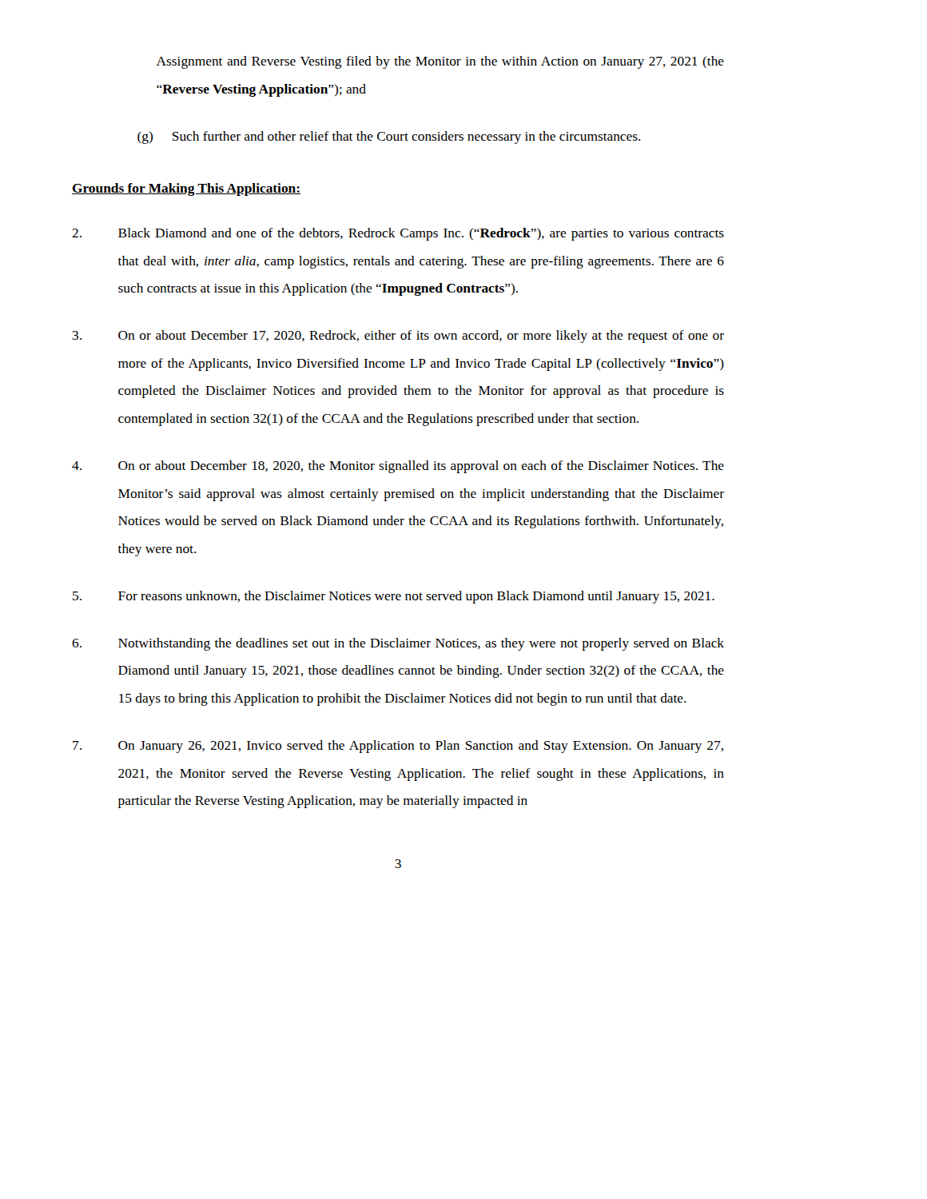Assignment and Reverse Vesting filed by the Monitor in the within Action on January 27, 2021 (the “Reverse Vesting Application”); and
(g) Such further and other relief that the Court considers necessary in the circumstances.
Grounds for Making This Application:
2. Black Diamond and one of the debtors, Redrock Camps Inc. (“Redrock”), are parties to various contracts that deal with, inter alia, camp logistics, rentals and catering. These are pre-filing agreements. There are 6 such contracts at issue in this Application (the “Impugned Contracts”).
3. On or about December 17, 2020, Redrock, either of its own accord, or more likely at the request of one or more of the Applicants, Invico Diversified Income LP and Invico Trade Capital LP (collectively “Invico”) completed the Disclaimer Notices and provided them to the Monitor for approval as that procedure is contemplated in section 32(1) of the CCAA and the Regulations prescribed under that section.
4. On or about December 18, 2020, the Monitor signalled its approval on each of the Disclaimer Notices. The Monitor’s said approval was almost certainly premised on the implicit understanding that the Disclaimer Notices would be served on Black Diamond under the CCAA and its Regulations forthwith. Unfortunately, they were not.
5. For reasons unknown, the Disclaimer Notices were not served upon Black Diamond until January 15, 2021.
6. Notwithstanding the deadlines set out in the Disclaimer Notices, as they were not properly served on Black Diamond until January 15, 2021, those deadlines cannot be binding. Under section 32(2) of the CCAA, the 15 days to bring this Application to prohibit the Disclaimer Notices did not begin to run until that date.
7. On January 26, 2021, Invico served the Application to Plan Sanction and Stay Extension. On January 27, 2021, the Monitor served the Reverse Vesting Application. The relief sought in these Applications, in particular the Reverse Vesting Application, may be materially impacted in
3